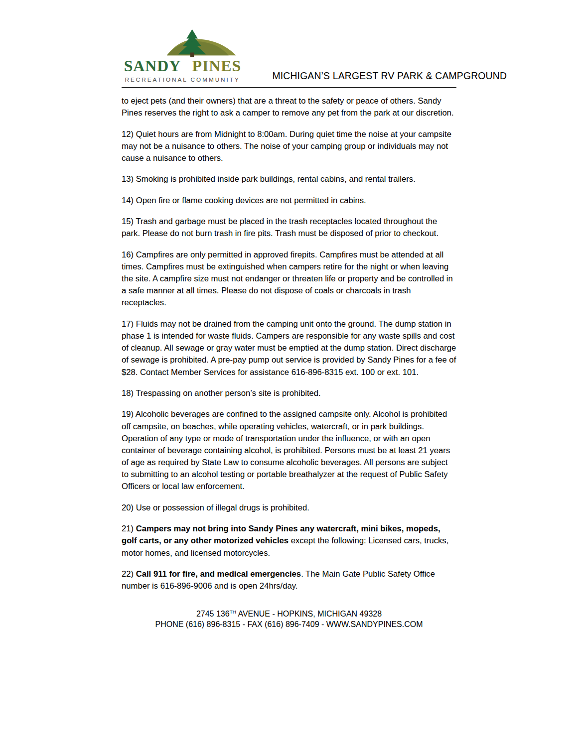SANDY PINES RECREATIONAL COMMUNITY
MICHIGAN’S LARGEST RV PARK & CAMPGROUND
to eject pets (and their owners) that are a threat to the safety or peace of others. Sandy Pines reserves the right to ask a camper to remove any pet from the park at our discretion.
12) Quiet hours are from Midnight to 8:00am. During quiet time the noise at your campsite may not be a nuisance to others. The noise of your camping group or individuals may not cause a nuisance to others.
13) Smoking is prohibited inside park buildings, rental cabins, and rental trailers.
14) Open fire or flame cooking devices are not permitted in cabins.
15) Trash and garbage must be placed in the trash receptacles located throughout the park. Please do not burn trash in fire pits. Trash must be disposed of prior to checkout.
16) Campfires are only permitted in approved firepits. Campfires must be attended at all times. Campfires must be extinguished when campers retire for the night or when leaving the site. A campfire size must not endanger or threaten life or property and be controlled in a safe manner at all times. Please do not dispose of coals or charcoals in trash receptacles.
17) Fluids may not be drained from the camping unit onto the ground. The dump station in phase 1 is intended for waste fluids. Campers are responsible for any waste spills and cost of cleanup. All sewage or gray water must be emptied at the dump station. Direct discharge of sewage is prohibited. A pre-pay pump out service is provided by Sandy Pines for a fee of $28. Contact Member Services for assistance 616-896-8315 ext. 100 or ext. 101.
18) Trespassing on another person’s site is prohibited.
19) Alcoholic beverages are confined to the assigned campsite only. Alcohol is prohibited off campsite, on beaches, while operating vehicles, watercraft, or in park buildings. Operation of any type or mode of transportation under the influence, or with an open container of beverage containing alcohol, is prohibited. Persons must be at least 21 years of age as required by State Law to consume alcoholic beverages. All persons are subject to submitting to an alcohol testing or portable breathalyzer at the request of Public Safety Officers or local law enforcement.
20) Use or possession of illegal drugs is prohibited.
21) Campers may not bring into Sandy Pines any watercraft, mini bikes, mopeds, golf carts, or any other motorized vehicles except the following: Licensed cars, trucks, motor homes, and licensed motorcycles.
22) Call 911 for fire, and medical emergencies. The Main Gate Public Safety Office number is 616-896-9006 and is open 24hrs/day.
2745 136TH AVENUE - HOPKINS, MICHIGAN 49328 PHONE (616) 896-8315 - FAX (616) 896-7409 - WWW.SANDYPINES.COM